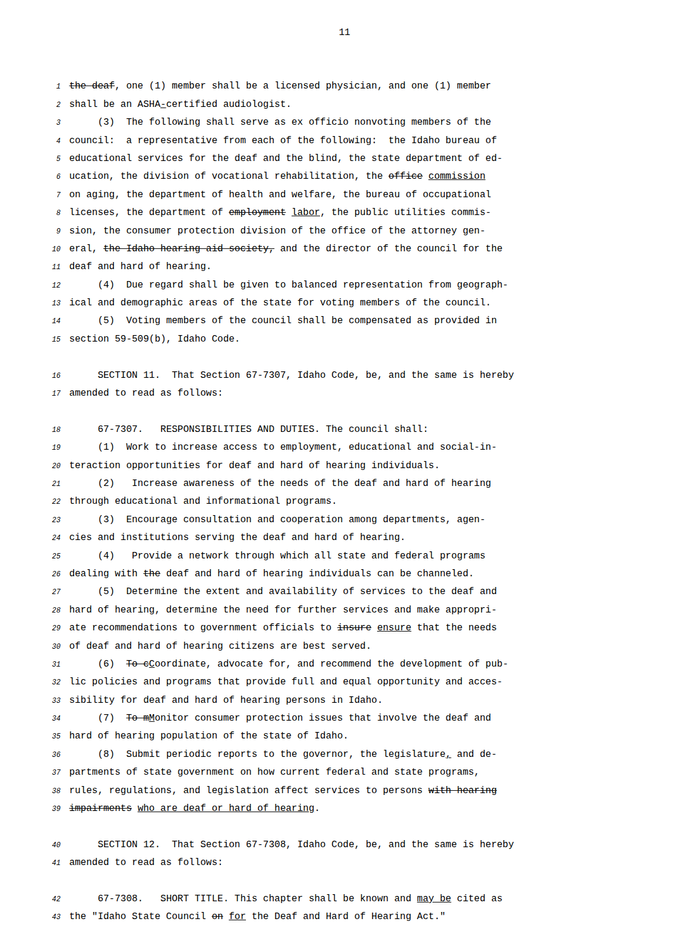11
1 the deaf, one (1) member shall be a licensed physician, and one (1) member
2 shall be an ASHA-certified audiologist.
3 (3) The following shall serve as ex officio nonvoting members of the
4 council: a representative from each of the following: the Idaho bureau of
5 educational services for the deaf and the blind, the state department of ed-
6 ucation, the division of vocational rehabilitation, the office commission
7 on aging, the department of health and welfare, the bureau of occupational
8 licenses, the department of employment labor, the public utilities commis-
9 sion, the consumer protection division of the office of the attorney gen-
10 eral, the Idaho hearing aid society, and the director of the council for the
11 deaf and hard of hearing.
12 (4) Due regard shall be given to balanced representation from geograph-
13 ical and demographic areas of the state for voting members of the council.
14 (5) Voting members of the council shall be compensated as provided in
15 section 59-509(b), Idaho Code.
16 SECTION 11. That Section 67-7307, Idaho Code, be, and the same is hereby
17 amended to read as follows:
18 67-7307. RESPONSIBILITIES AND DUTIES. The council shall:
19 (1) Work to increase access to employment, educational and social-in-
20 teraction opportunities for deaf and hard of hearing individuals.
21 (2) Increase awareness of the needs of the deaf and hard of hearing
22 through educational and informational programs.
23 (3) Encourage consultation and cooperation among departments, agen-
24 cies and institutions serving the deaf and hard of hearing.
25 (4) Provide a network through which all state and federal programs
26 dealing with the deaf and hard of hearing individuals can be channeled.
27 (5) Determine the extent and availability of services to the deaf and
28 hard of hearing, determine the need for further services and make appropri-
29 ate recommendations to government officials to insure ensure that the needs
30 of deaf and hard of hearing citizens are best served.
31 (6) To c Coordinate, advocate for, and recommend the development of pub-
32 lic policies and programs that provide full and equal opportunity and acces-
33 sibility for deaf and hard of hearing persons in Idaho.
34 (7) To m Monitor consumer protection issues that involve the deaf and
35 hard of hearing population of the state of Idaho.
36 (8) Submit periodic reports to the governor, the legislature, and de-
37 partments of state government on how current federal and state programs,
38 rules, regulations, and legislation affect services to persons with hearing
39 impairments who are deaf or hard of hearing.
40 SECTION 12. That Section 67-7308, Idaho Code, be, and the same is hereby
41 amended to read as follows:
42 67-7308. SHORT TITLE. This chapter shall be known and may be cited as
43 the "Idaho State Council on for the Deaf and Hard of Hearing Act."